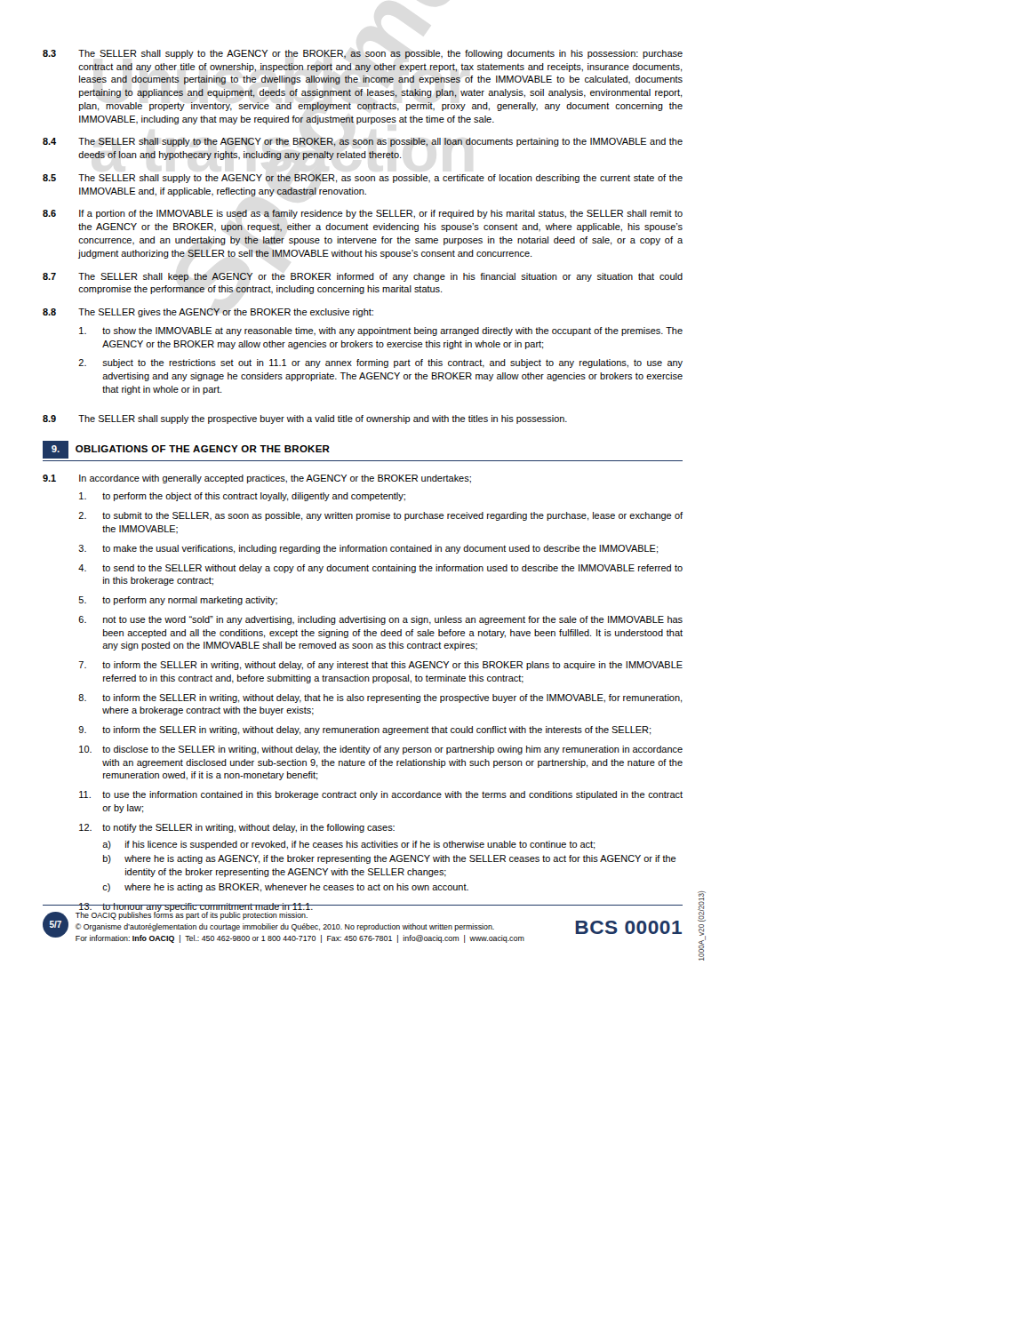Unusable for
a transaction
Specimen
8.3
The SELLER shall supply to the AGENCY or the BROKER, as soon as possible, the following documents in his possession: purchase contract and any other title of ownership, inspection report and any other expert report, tax statements and receipts, insurance documents, leases and documents pertaining to the dwellings allowing the income and expenses of the IMMOVABLE to be calculated, documents pertaining to appliances and equipment, deeds of assignment of leases, staking plan, water analysis, soil analysis, environmental report, plan, movable property inventory, service and employment contracts, permit, proxy and, generally, any document concerning the IMMOVABLE, including any that may be required for adjustment purposes at the time of the sale.
8.4
The SELLER shall supply to the AGENCY or the BROKER, as soon as possible, all loan documents pertaining to the IMMOVABLE and the deeds of loan and hypothecary rights, including any penalty related thereto.
8.5
The SELLER shall supply to the AGENCY or the BROKER, as soon as possible, a certificate of location describing the current state of the IMMOVABLE and, if applicable, reflecting any cadastral renovation.
8.6
If a portion of the IMMOVABLE is used as a family residence by the SELLER, or if required by his marital status, the SELLER shall remit to the AGENCY or the BROKER, upon request, either a document evidencing his spouse’s consent and, where applicable, his spouse’s concurrence, and an undertaking by the latter spouse to intervene for the same purposes in the notarial deed of sale, or a copy of a judgment authorizing the SELLER to sell the IMMOVABLE without his spouse’s consent and concurrence.
8.7
The SELLER shall keep the AGENCY or the BROKER informed of any change in his financial situation or any situation that could compromise the performance of this contract, including concerning his marital status.
8.8
The SELLER gives the AGENCY or the BROKER the exclusive right:
to show the IMMOVABLE at any reasonable time, with any appointment being arranged directly with the occupant of the premises. The AGENCY or the BROKER may allow other agencies or brokers to exercise this right in whole or in part;
subject to the restrictions set out in 11.1 or any annex forming part of this contract, and subject to any regulations, to use any advertising and any signage he considers appropriate. The AGENCY or the BROKER may allow other agencies or brokers to exercise that right in whole or in part.
8.9
The SELLER shall supply the prospective buyer with a valid title of ownership and with the titles in his possession.
9.
OBLIGATIONS OF THE AGENCY OR THE BROKER
9.1
In accordance with generally accepted practices, the AGENCY or the BROKER undertakes;
to perform the object of this contract loyally, diligently and competently;
to submit to the SELLER, as soon as possible, any written promise to purchase received regarding the purchase, lease or exchange of the IMMOVABLE;
to make the usual verifications, including regarding the information contained in any document used to describe the IMMOVABLE;
to send to the SELLER without delay a copy of any document containing the information used to describe the IMMOVABLE referred to in this brokerage contract;
to perform any normal marketing activity;
not to use the word “sold” in any advertising, including advertising on a sign, unless an agreement for the sale of the IMMOVABLE has been accepted and all the conditions, except the signing of the deed of sale before a notary, have been fulfilled. It is understood that any sign posted on the IMMOVABLE shall be removed as soon as this contract expires;
to inform the SELLER in writing, without delay, of any interest that this AGENCY or this BROKER plans to acquire in the IMMOVABLE referred to in this contract and, before submitting a transaction proposal, to terminate this contract;
to inform the SELLER in writing, without delay, that he is also representing the prospective buyer of the IMMOVABLE, for remuneration, where a brokerage contract with the buyer exists;
to inform the SELLER in writing, without delay, any remuneration agreement that could conflict with the interests of the SELLER;
to disclose to the SELLER in writing, without delay, the identity of any person or partnership owing him any remuneration in accordance with an agreement disclosed under sub-section 9, the nature of the relationship with such person or partnership, and the nature of the remuneration owed, if it is a non-monetary benefit;
to use the information contained in this brokerage contract only in accordance with the terms and conditions stipulated in the contract or by law;
to notify the SELLER in writing, without delay, in the following cases:
if his licence is suspended or revoked, if he ceases his activities or if he is otherwise unable to continue to act;
where he is acting as AGENCY, if the broker representing the AGENCY with the SELLER ceases to act for this AGENCY or if the identity of the broker representing the AGENCY with the SELLER changes;
where he is acting as BROKER, whenever he ceases to act on his own account.
to honour any specific commitment made in 11.1.
1000A_v20 (02/2013)
5/7
The OACIQ publishes forms as part of its public protection mission.
© Organisme d’autoréglementation du courtage immobilier du Québec, 2010. No reproduction without written permission.
For information: Info OACIQ | Tel.: 450 462-9800 or 1 800 440-7170 | Fax: 450 676-7801 | info@oaciq.com | www.oaciq.com
BCS 00001